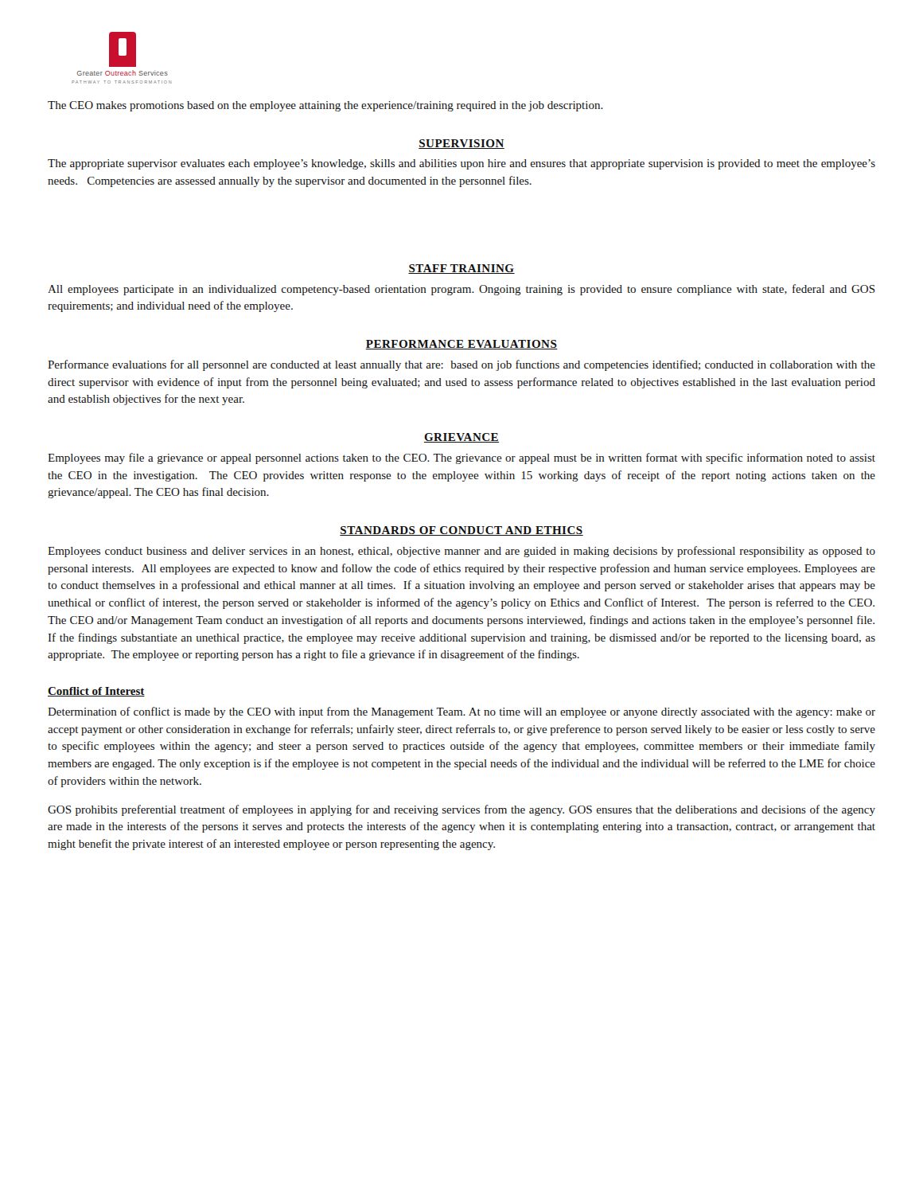Greater Outreach Services
PATHWAY TO TRANSFORMATION
The CEO makes promotions based on the employee attaining the experience/training required in the job description.
SUPERVISION
The appropriate supervisor evaluates each employee’s knowledge, skills and abilities upon hire and ensures that appropriate supervision is provided to meet the employee’s needs. Competencies are assessed annually by the supervisor and documented in the personnel files.
STAFF TRAINING
All employees participate in an individualized competency-based orientation program. Ongoing training is provided to ensure compliance with state, federal and GOS requirements; and individual need of the employee.
PERFORMANCE EVALUATIONS
Performance evaluations for all personnel are conducted at least annually that are: based on job functions and competencies identified; conducted in collaboration with the direct supervisor with evidence of input from the personnel being evaluated; and used to assess performance related to objectives established in the last evaluation period and establish objectives for the next year.
GRIEVANCE
Employees may file a grievance or appeal personnel actions taken to the CEO. The grievance or appeal must be in written format with specific information noted to assist the CEO in the investigation. The CEO provides written response to the employee within 15 working days of receipt of the report noting actions taken on the grievance/appeal. The CEO has final decision.
STANDARDS OF CONDUCT AND ETHICS
Employees conduct business and deliver services in an honest, ethical, objective manner and are guided in making decisions by professional responsibility as opposed to personal interests. All employees are expected to know and follow the code of ethics required by their respective profession and human service employees. Employees are to conduct themselves in a professional and ethical manner at all times. If a situation involving an employee and person served or stakeholder arises that appears may be unethical or conflict of interest, the person served or stakeholder is informed of the agency’s policy on Ethics and Conflict of Interest. The person is referred to the CEO. The CEO and/or Management Team conduct an investigation of all reports and documents persons interviewed, findings and actions taken in the employee’s personnel file. If the findings substantiate an unethical practice, the employee may receive additional supervision and training, be dismissed and/or be reported to the licensing board, as appropriate. The employee or reporting person has a right to file a grievance if in disagreement of the findings.
Conflict of Interest
Determination of conflict is made by the CEO with input from the Management Team. At no time will an employee or anyone directly associated with the agency: make or accept payment or other consideration in exchange for referrals; unfairly steer, direct referrals to, or give preference to person served likely to be easier or less costly to serve to specific employees within the agency; and steer a person served to practices outside of the agency that employees, committee members or their immediate family members are engaged. The only exception is if the employee is not competent in the special needs of the individual and the individual will be referred to the LME for choice of providers within the network.
GOS prohibits preferential treatment of employees in applying for and receiving services from the agency. GOS ensures that the deliberations and decisions of the agency are made in the interests of the persons it serves and protects the interests of the agency when it is contemplating entering into a transaction, contract, or arrangement that might benefit the private interest of an interested employee or person representing the agency.